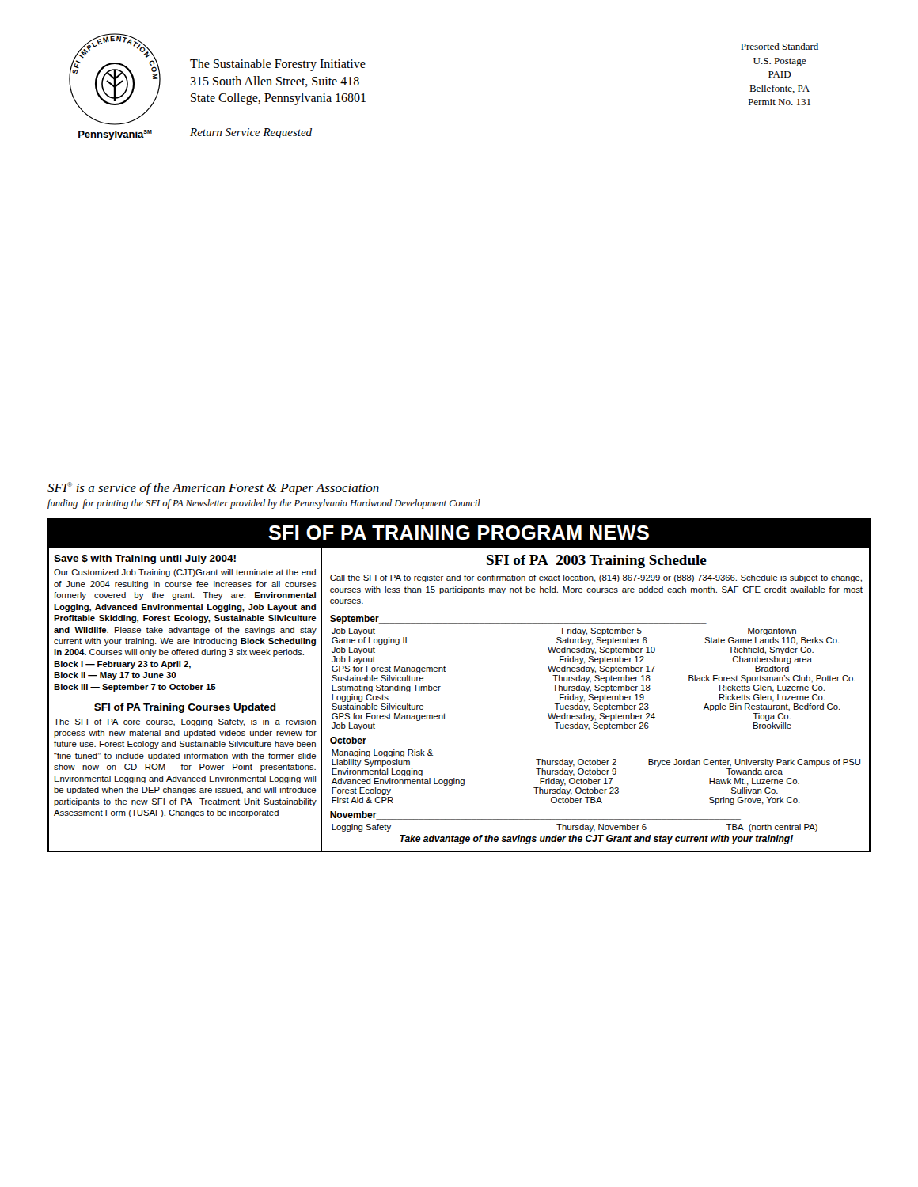SFI IMPLEMENTATION COMMITTEE
PennsylvaniaSM
The Sustainable Forestry Initiative
315 South Allen Street, Suite 418
State College, Pennsylvania 16801
Return Service Requested
Presorted Standard
U.S. Postage
PAID
Bellefonte, PA
Permit No. 131
SFI® is a service of the American Forest & Paper Association
funding for printing the SFI of PA Newsletter provided by the Pennsylvania Hardwood Development Council
SFI OF PA TRAINING PROGRAM NEWS
Save $ with Training until July 2004!
Our Customized Job Training (CJT)Grant will terminate at the end of June 2004 resulting in course fee increases for all courses formerly covered by the grant. They are: Environmental Logging, Advanced Environmental Logging, Job Layout and Profitable Skidding, Forest Ecology, Sustainable Silviculture and Wildlife. Please take advantage of the savings and stay current with your training. We are introducing Block Scheduling in 2004. Courses will only be offered during 3 six week periods.
Block I — February 23 to April 2,
Block II — May 17 to June 30
Block III — September 7 to October 15
SFI of PA Training Courses Updated
The SFI of PA core course, Logging Safety, is in a revision process with new material and updated videos under review for future use. Forest Ecology and Sustainable Silviculture have been “fine tuned” to include updated information with the former slide show now on CD ROM for Power Point presentations. Environmental Logging and Advanced Environmental Logging will be updated when the DEP changes are issued, and will introduce participants to the new SFI of PA Treatment Unit Sustainability Assessment Form (TUSAF). Changes to be incorporated
SFI of PA 2003 Training Schedule
Call the SFI of PA to register and for confirmation of exact location, (814) 867-9299 or (888) 734-9366. Schedule is subject to change, courses with less than 15 participants may not be held. More courses are added each month. SAF CFE credit available for most courses.
September______________________________________________________________
| Job Layout | Friday, September 5 | Morgantown |
| Game of Logging II | Saturday, September 6 | State Game Lands 110, Berks Co. |
| Job Layout | Wednesday, September 10 | Richfield, Snyder Co. |
| Job Layout | Friday, September 12 | Chambersburg area |
| GPS for Forest Management | Wednesday, September 17 | Bradford |
| Sustainable Silviculture | Thursday, September 18 | Black Forest Sportsman’s Club, Potter Co. |
| Estimating Standing Timber | Thursday, September 18 | Ricketts Glen, Luzerne Co. |
| Logging Costs | Friday, September 19 | Ricketts Glen, Luzerne Co. |
| Sustainable Silviculture | Tuesday, September 23 | Apple Bin Restaurant, Bedford Co. |
| GPS for Forest Management | Wednesday, September 24 | Tioga Co. |
| Job Layout | Tuesday, September 26 | Brookville |
October_______________________________________________________________________
| Managing Logging Risk & |
| Liability Symposium | Thursday, October 2 | Bryce Jordan Center, University Park Campus of PSU |
| Environmental Logging | Thursday, October 9 | Towanda area |
| Advanced Environmental Logging | Friday, October 17 | Hawk Mt., Luzerne Co. |
| Forest Ecology | Thursday, October 23 | Sullivan Co. |
| First Aid & CPR | October TBA | Spring Grove, York Co. |
November_____________________________________________________________________
| Logging Safety | Thursday, November 6 | TBA (north central PA) |
Take advantage of the savings under the CJT Grant and stay current with your training!